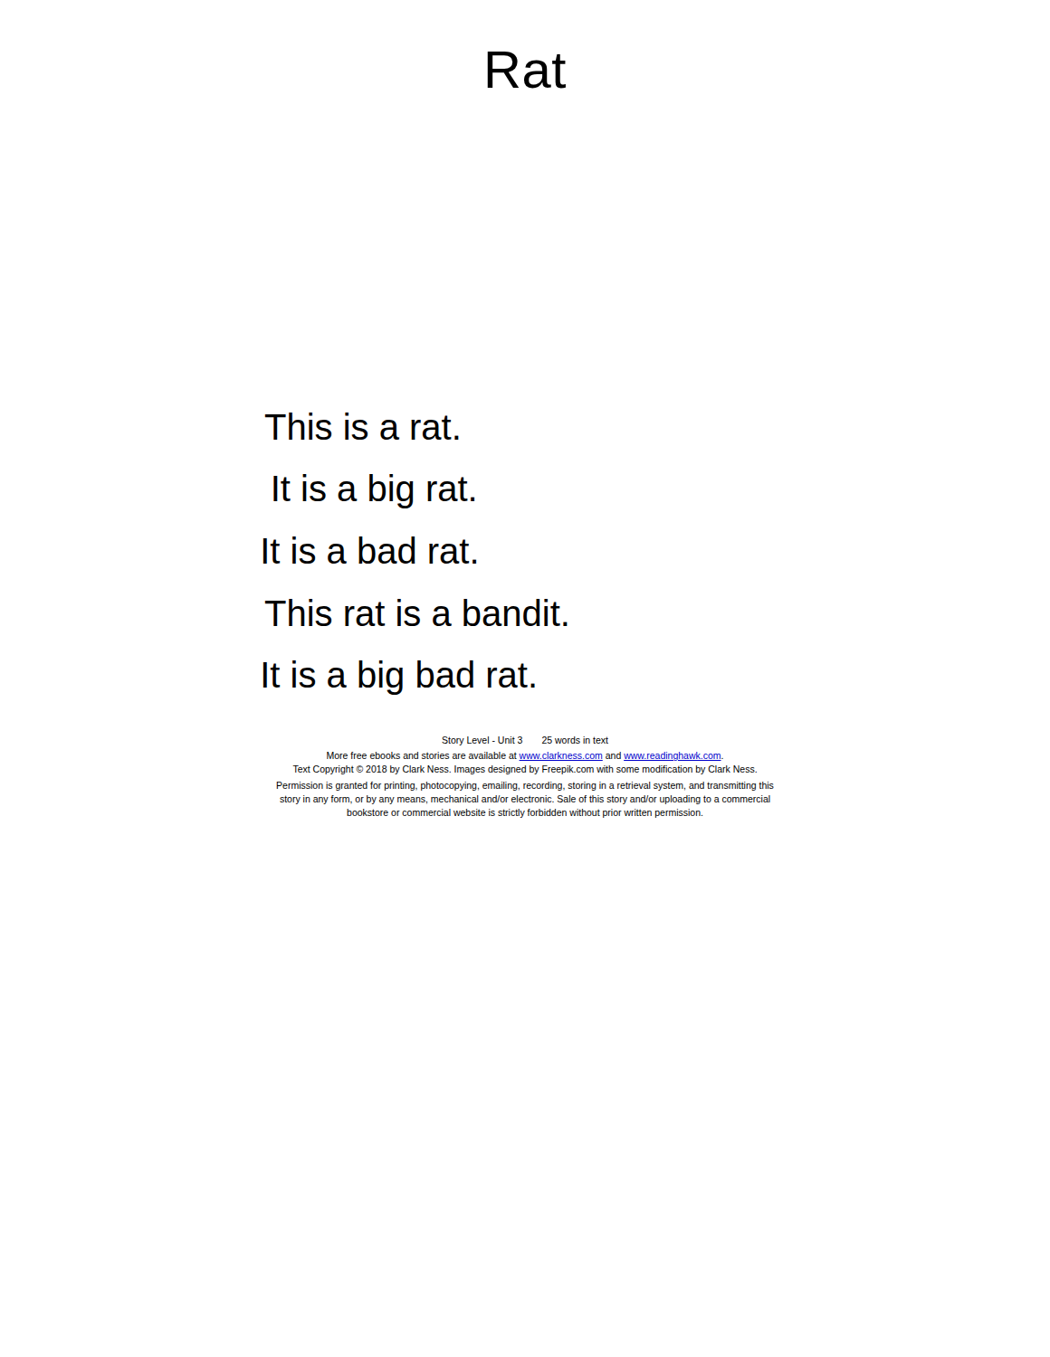Rat
This is a rat.
It is a big rat.
It is a bad rat.
This rat is a bandit.
It is a big bad rat.
Story Level - Unit 3 25 words in text
More free ebooks and stories are available at www.clarkness.com and www.readinghawk.com.
Text Copyright © 2018 by Clark Ness. Images designed by Freepik.com with some modification by Clark Ness.
Permission is granted for printing, photocopying, emailing, recording, storing in a retrieval system, and transmitting this
story in any form, or by any means, mechanical and/or electronic. Sale of this story and/or uploading to a commercial
bookstore or commercial website is strictly forbidden without prior written permission.